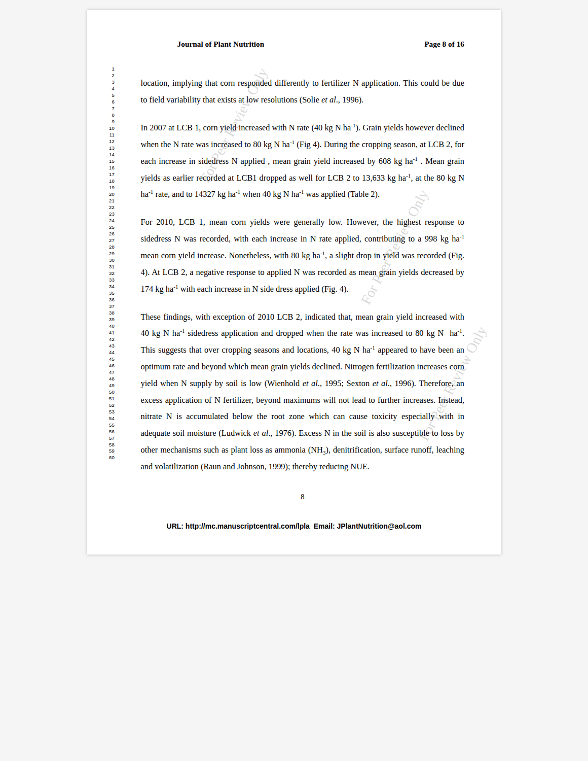Journal of Plant Nutrition Page 8 of 16
123456789101112131415161718192021222324252627282930313233343536373839404142434445464748495051525354555657585960
For Peer Review Only
For Peer Review Only
For Peer Review Only
location, implying that corn responded differently to fertilizer N application. This could be due to field variability that exists at low resolutions (Solie et al., 1996).
In 2007 at LCB 1, corn yield increased with N rate (40 kg N ha-1). Grain yields however declined when the N rate was increased to 80 kg N ha-1 (Fig 4). During the cropping season, at LCB 2, for each increase in sidedress N applied , mean grain yield increased by 608 kg ha-1 . Mean grain yields as earlier recorded at LCB1 dropped as well for LCB 2 to 13,633 kg ha-1, at the 80 kg N ha-1 rate, and to 14327 kg ha-1 when 40 kg N ha-1 was applied (Table 2).
For 2010, LCB 1, mean corn yields were generally low. However, the highest response to sidedress N was recorded, with each increase in N rate applied, contributing to a 998 kg ha-1 mean corn yield increase. Nonetheless, with 80 kg ha-1, a slight drop in yield was recorded (Fig. 4). At LCB 2, a negative response to applied N was recorded as mean grain yields decreased by 174 kg ha-1 with each increase in N side dress applied (Fig. 4).
These findings, with exception of 2010 LCB 2, indicated that, mean grain yield increased with 40 kg N ha-1 sidedress application and dropped when the rate was increased to 80 kg N ha-1. This suggests that over cropping seasons and locations, 40 kg N ha-1 appeared to have been an optimum rate and beyond which mean grain yields declined. Nitrogen fertilization increases corn yield when N supply by soil is low (Wienhold et al., 1995; Sexton et al., 1996). Therefore, an excess application of N fertilizer, beyond maximums will not lead to further increases. Instead, nitrate N is accumulated below the root zone which can cause toxicity especially with in adequate soil moisture (Ludwick et al., 1976). Excess N in the soil is also susceptible to loss by other mechanisms such as plant loss as ammonia (NH3), denitrification, surface runoff, leaching and volatilization (Raun and Johnson, 1999); thereby reducing NUE.
8
URL: http://mc.manuscriptcentral.com/lpla Email: JPlantNutrition@aol.com